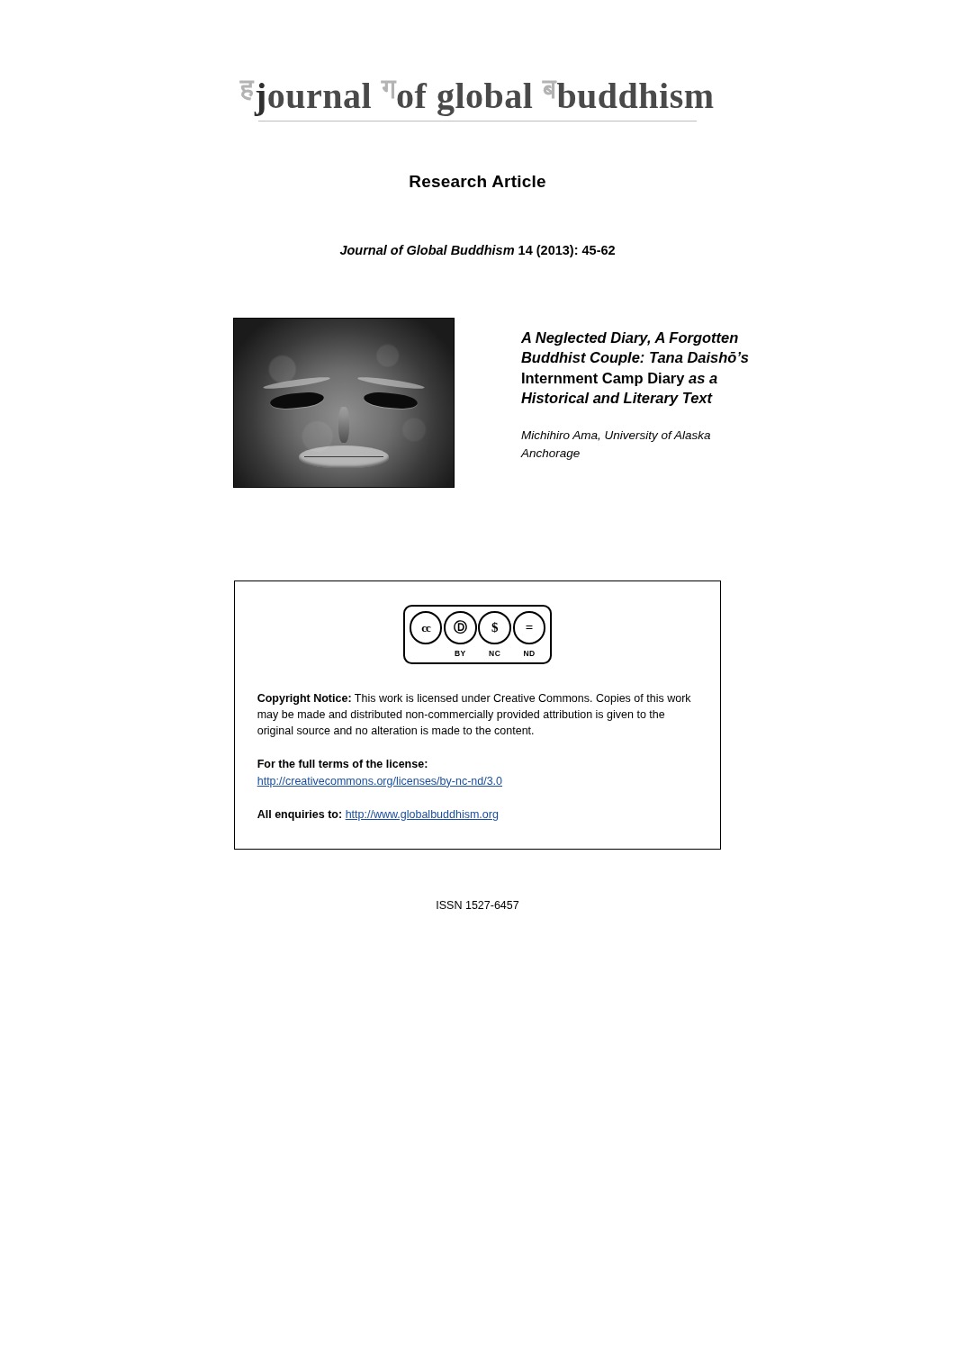हjournal गof global बbuddhism
Research Article
Journal of Global Buddhism 14 (2013): 45-62
A Neglected Diary, A Forgotten Buddhist Couple: Tana Daishō’s Internment Camp Diary as a Historical and Literary Text
Michihiro Ama, University of Alaska Anchorage
cc
Ⓓ
$
=
BY NC ND
Copyright Notice: This work is licensed under Creative Commons. Copies of this work may be made and distributed non-commercially provided attribution is given to the original source and no alteration is made to the content.
For the full terms of the license:
http://creativecommons.org/licenses/by-nc-nd/3.0
All enquiries to: http://www.globalbuddhism.org
ISSN 1527-6457